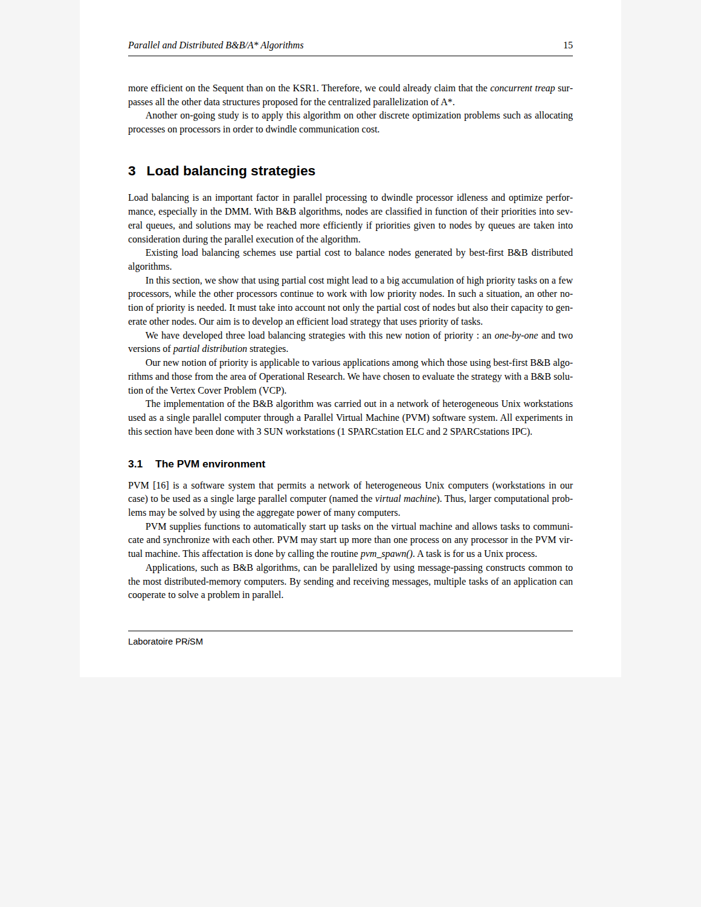Parallel and Distributed B&B/A* Algorithms 15
more efficient on the Sequent than on the KSR1. Therefore, we could already claim that the concurrent treap surpasses all the other data structures proposed for the centralized parallelization of A*.
Another on-going study is to apply this algorithm on other discrete optimization problems such as allocating processes on processors in order to dwindle communication cost.
3 Load balancing strategies
Load balancing is an important factor in parallel processing to dwindle processor idleness and optimize performance, especially in the DMM. With B&B algorithms, nodes are classified in function of their priorities into several queues, and solutions may be reached more efficiently if priorities given to nodes by queues are taken into consideration during the parallel execution of the algorithm.
Existing load balancing schemes use partial cost to balance nodes generated by best-first B&B distributed algorithms.
In this section, we show that using partial cost might lead to a big accumulation of high priority tasks on a few processors, while the other processors continue to work with low priority nodes. In such a situation, an other notion of priority is needed. It must take into account not only the partial cost of nodes but also their capacity to generate other nodes. Our aim is to develop an efficient load strategy that uses priority of tasks.
We have developed three load balancing strategies with this new notion of priority : an one-by-one and two versions of partial distribution strategies.
Our new notion of priority is applicable to various applications among which those using best-first B&B algorithms and those from the area of Operational Research. We have chosen to evaluate the strategy with a B&B solution of the Vertex Cover Problem (VCP).
The implementation of the B&B algorithm was carried out in a network of heterogeneous Unix workstations used as a single parallel computer through a Parallel Virtual Machine (PVM) software system. All experiments in this section have been done with 3 SUN workstations (1 SPARCstation ELC and 2 SPARCstations IPC).
3.1 The PVM environment
PVM [16] is a software system that permits a network of heterogeneous Unix computers (workstations in our case) to be used as a single large parallel computer (named the virtual machine). Thus, larger computational problems may be solved by using the aggregate power of many computers.
PVM supplies functions to automatically start up tasks on the virtual machine and allows tasks to communicate and synchronize with each other. PVM may start up more than one process on any processor in the PVM virtual machine. This affectation is done by calling the routine pvm_spawn(). A task is for us a Unix process.
Applications, such as B&B algorithms, can be parallelized by using message-passing constructs common to the most distributed-memory computers. By sending and receiving messages, multiple tasks of an application can cooperate to solve a problem in parallel.
Laboratoire PRi SM